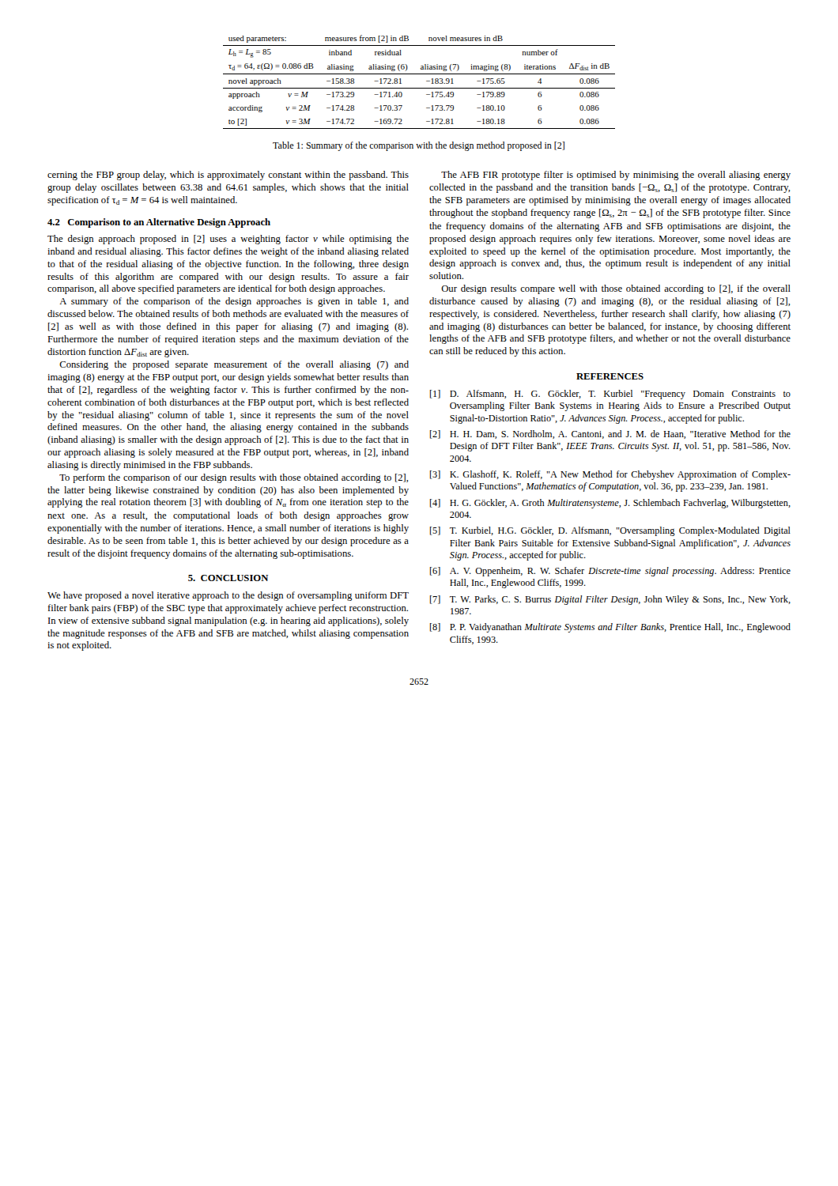| used parameters: | measures from [2] in dB | novel measures in dB | | |
| L h = L g = 85 | inband | residual | | | number of | |
| τ d = 64, ε(Ω) = 0.086 dB | aliasing | aliasing (6) | aliasing (7) | imaging (8) | iterations | Δ F dist in dB |
| novel approach | −158.38 | −172.81 | −183.91 | −175.65 | 4 | 0.086 |
| approach | v = M | −173.29 | −171.40 | −175.49 | −179.89 | 6 | 0.086 |
| according | v = 2 M | −174.28 | −170.37 | −173.79 | −180.10 | 6 | 0.086 |
| to [2] | v = 3 M | −174.72 | −169.72 | −172.81 | −180.18 | 6 | 0.086 |
Table 1: Summary of the comparison with the design method proposed in [2]
cerning the FBP group delay, which is approximately constant within the passband. This group delay oscillates between 63.38 and 64.61 samples, which shows that the initial specification of τd = M = 64 is well maintained.
4.2 Comparison to an Alternative Design Approach
The design approach proposed in [2] uses a weighting factor v while optimising the inband and residual aliasing. This factor defines the weight of the inband aliasing related to that of the residual aliasing of the objective function. In the following, three design results of this algorithm are compared with our design results. To assure a fair comparison, all above specified parameters are identical for both design approaches.
A summary of the comparison of the design approaches is given in table 1, and discussed below. The obtained results of both methods are evaluated with the measures of [2] as well as with those defined in this paper for aliasing (7) and imaging (8). Furthermore the number of required iteration steps and the maximum deviation of the distortion function ΔFdist are given.
Considering the proposed separate measurement of the overall aliasing (7) and imaging (8) energy at the FBP output port, our design yields somewhat better results than that of [2], regardless of the weighting factor v. This is further confirmed by the non-coherent combination of both disturbances at the FBP output port, which is best reflected by the "residual aliasing" column of table 1, since it represents the sum of the novel defined measures. On the other hand, the aliasing energy contained in the subbands (inband aliasing) is smaller with the design approach of [2]. This is due to the fact that in our approach aliasing is solely measured at the FBP output port, whereas, in [2], inband aliasing is directly minimised in the FBP subbands.
To perform the comparison of our design results with those obtained according to [2], the latter being likewise constrained by condition (20) has also been implemented by applying the real rotation theorem [3] with doubling of Nα from one iteration step to the next one. As a result, the computational loads of both design approaches grow exponentially with the number of iterations. Hence, a small number of iterations is highly desirable. As to be seen from table 1, this is better achieved by our design procedure as a result of the disjoint frequency domains of the alternating sub-optimisations.
5. CONCLUSION
We have proposed a novel iterative approach to the design of oversampling uniform DFT filter bank pairs (FBP) of the SBC type that approximately achieve perfect reconstruction. In view of extensive subband signal manipulation (e.g. in hearing aid applications), solely the magnitude responses of the AFB and SFB are matched, whilst aliasing compensation is not exploited.
The AFB FIR prototype filter is optimised by minimising the overall aliasing energy collected in the passband and the transition bands [−Ωs, Ωs] of the prototype. Contrary, the SFB parameters are optimised by minimising the overall energy of images allocated throughout the stopband frequency range [Ωs, 2π − Ωs] of the SFB prototype filter. Since the frequency domains of the alternating AFB and SFB optimisations are disjoint, the proposed design approach requires only few iterations. Moreover, some novel ideas are exploited to speed up the kernel of the optimisation procedure. Most importantly, the design approach is convex and, thus, the optimum result is independent of any initial solution.
Our design results compare well with those obtained according to [2], if the overall disturbance caused by aliasing (7) and imaging (8), or the residual aliasing of [2], respectively, is considered. Nevertheless, further research shall clarify, how aliasing (7) and imaging (8) disturbances can better be balanced, for instance, by choosing different lengths of the AFB and SFB prototype filters, and whether or not the overall disturbance can still be reduced by this action.
REFERENCES
[1] D. Alfsmann, H. G. Göckler, T. Kurbiel "Frequency Domain Constraints to Oversampling Filter Bank Systems in Hearing Aids to Ensure a Prescribed Output Signal-to-Distortion Ratio", J. Advances Sign. Process., accepted for public.
[2] H. H. Dam, S. Nordholm, A. Cantoni, and J. M. de Haan, "Iterative Method for the Design of DFT Filter Bank", IEEE Trans. Circuits Syst. II, vol. 51, pp. 581–586, Nov. 2004.
[3] K. Glashoff, K. Roleff, "A New Method for Chebyshev Approximation of Complex-Valued Functions", Mathematics of Computation, vol. 36, pp. 233–239, Jan. 1981.
[4] H. G. Göckler, A. Groth Multiratensysteme, J. Schlembach Fachverlag, Wilburgstetten, 2004.
[5] T. Kurbiel, H.G. Göckler, D. Alfsmann, "Oversampling Complex-Modulated Digital Filter Bank Pairs Suitable for Extensive Subband-Signal Amplification", J. Advances Sign. Process., accepted for public.
[6] A. V. Oppenheim, R. W. Schafer Discrete-time signal processing. Address: Prentice Hall, Inc., Englewood Cliffs, 1999.
[7] T. W. Parks, C. S. Burrus Digital Filter Design, John Wiley & Sons, Inc., New York, 1987.
[8] P. P. Vaidyanathan Multirate Systems and Filter Banks, Prentice Hall, Inc., Englewood Cliffs, 1993.
2652